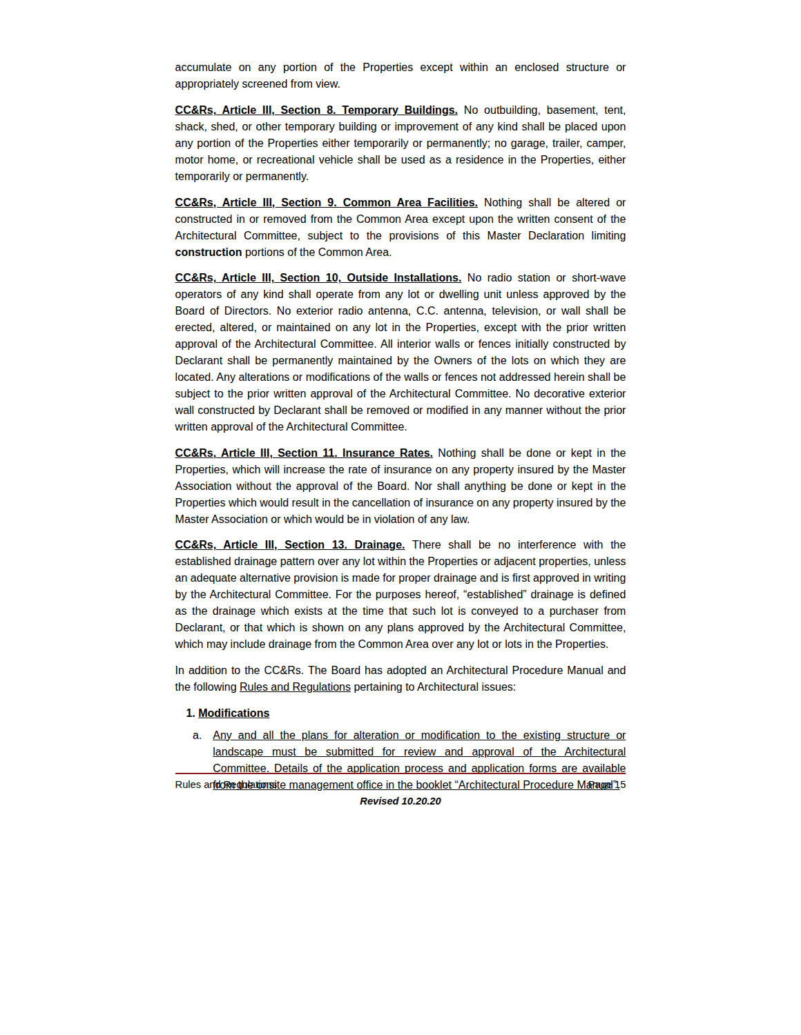accumulate on any portion of the Properties except within an enclosed structure or appropriately screened from view.
CC&Rs, Article III, Section 8. Temporary Buildings. No outbuilding, basement, tent, shack, shed, or other temporary building or improvement of any kind shall be placed upon any portion of the Properties either temporarily or permanently; no garage, trailer, camper, motor home, or recreational vehicle shall be used as a residence in the Properties, either temporarily or permanently.
CC&Rs, Article III, Section 9. Common Area Facilities. Nothing shall be altered or constructed in or removed from the Common Area except upon the written consent of the Architectural Committee, subject to the provisions of this Master Declaration limiting construction portions of the Common Area.
CC&Rs, Article III, Section 10, Outside Installations. No radio station or short-wave operators of any kind shall operate from any lot or dwelling unit unless approved by the Board of Directors. No exterior radio antenna, C.C. antenna, television, or wall shall be erected, altered, or maintained on any lot in the Properties, except with the prior written approval of the Architectural Committee. All interior walls or fences initially constructed by Declarant shall be permanently maintained by the Owners of the lots on which they are located. Any alterations or modifications of the walls or fences not addressed herein shall be subject to the prior written approval of the Architectural Committee. No decorative exterior wall constructed by Declarant shall be removed or modified in any manner without the prior written approval of the Architectural Committee.
CC&Rs, Article III, Section 11. Insurance Rates. Nothing shall be done or kept in the Properties, which will increase the rate of insurance on any property insured by the Master Association without the approval of the Board. Nor shall anything be done or kept in the Properties which would result in the cancellation of insurance on any property insured by the Master Association or which would be in violation of any law.
CC&Rs, Article III, Section 13. Drainage. There shall be no interference with the established drainage pattern over any lot within the Properties or adjacent properties, unless an adequate alternative provision is made for proper drainage and is first approved in writing by the Architectural Committee. For the purposes hereof, “established” drainage is defined as the drainage which exists at the time that such lot is conveyed to a purchaser from Declarant, or that which is shown on any plans approved by the Architectural Committee, which may include drainage from the Common Area over any lot or lots in the Properties.
In addition to the CC&Rs. The Board has adopted an Architectural Procedure Manual and the following Rules and Regulations pertaining to Architectural issues:
Modifications
Any and all the plans for alteration or modification to the existing structure or landscape must be submitted for review and approval of the Architectural Committee. Details of the application process and application forms are available from the onsite management office in the booklet “Architectural Procedure Manual”.
Rules and Regulations Page 15
Revised 10.20.20